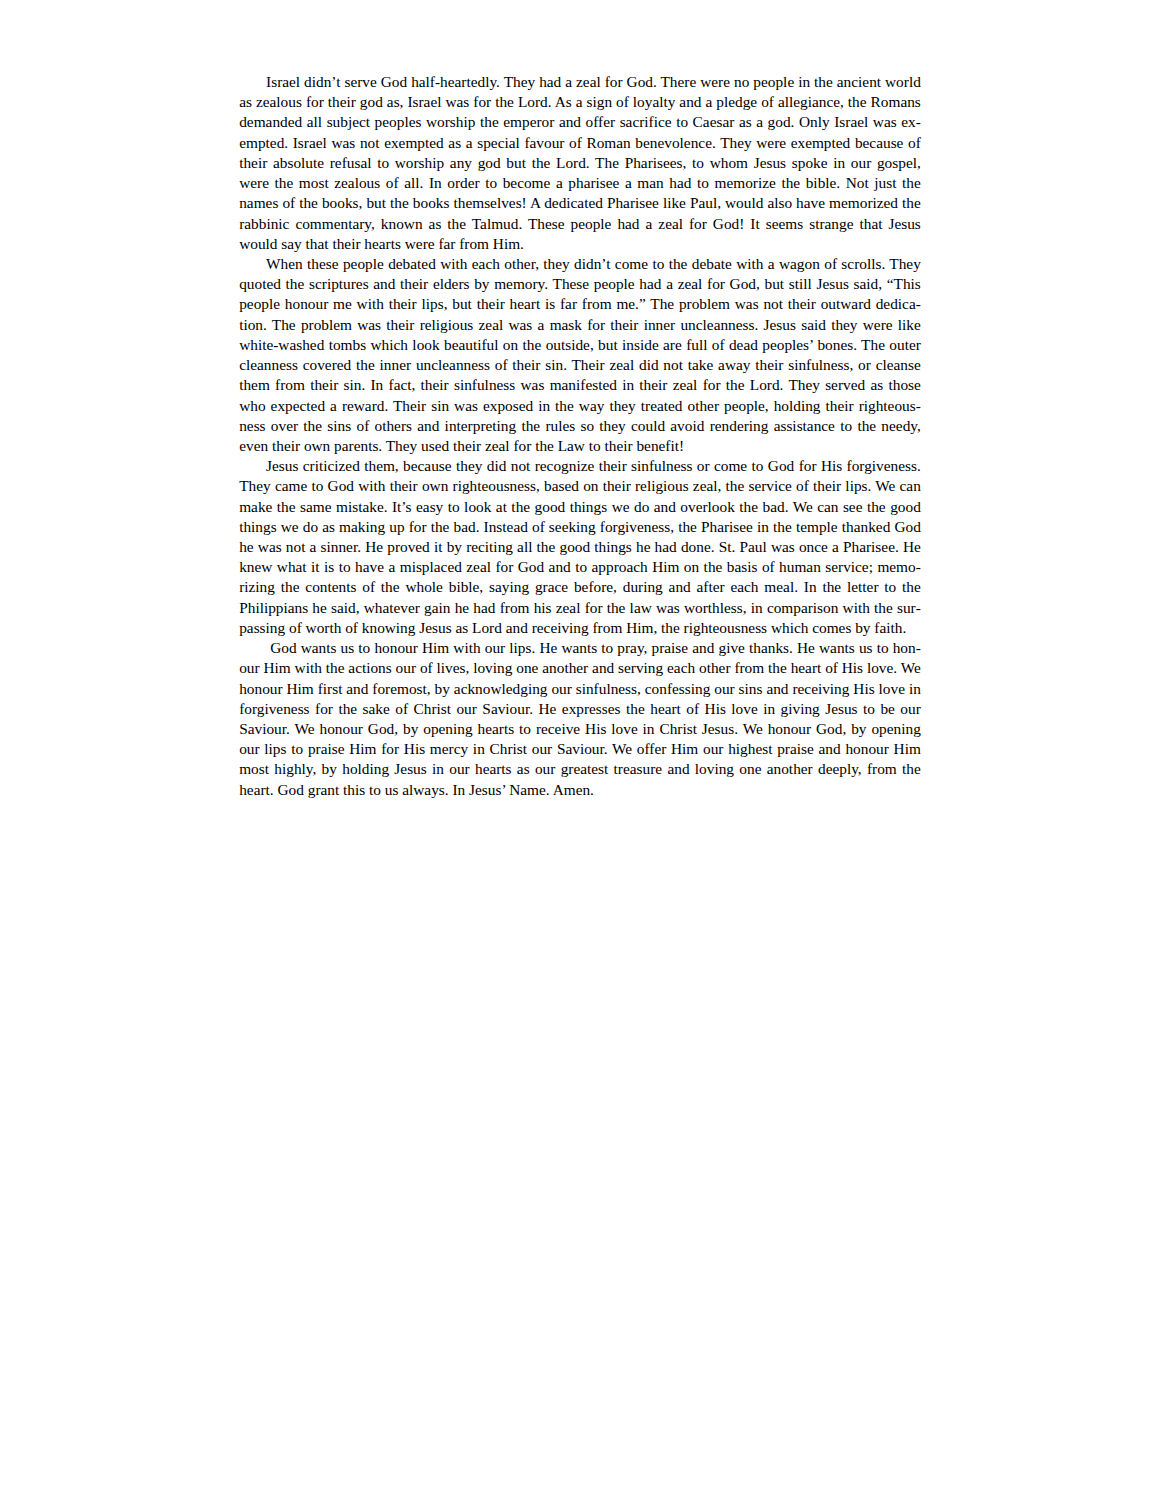Israel didn’t serve God half-heartedly. They had a zeal for God. There were no people in the ancient world as zealous for their god as, Israel was for the Lord. As a sign of loyalty and a pledge of allegiance, the Romans demanded all subject peoples worship the emperor and offer sacrifice to Caesar as a god. Only Israel was exempted. Israel was not exempted as a special favour of Roman benevolence. They were exempted because of their absolute refusal to worship any god but the Lord. The Pharisees, to whom Jesus spoke in our gospel, were the most zealous of all. In order to become a pharisee a man had to memorize the bible. Not just the names of the books, but the books themselves! A dedicated Pharisee like Paul, would also have memorized the rabbinic commentary, known as the Talmud. These people had a zeal for God! It seems strange that Jesus would say that their hearts were far from Him.
When these people debated with each other, they didn’t come to the debate with a wagon of scrolls. They quoted the scriptures and their elders by memory. These people had a zeal for God, but still Jesus said, “This people honour me with their lips, but their heart is far from me.” The problem was not their outward dedication. The problem was their religious zeal was a mask for their inner uncleanness. Jesus said they were like white-washed tombs which look beautiful on the outside, but inside are full of dead peoples’ bones. The outer cleanness covered the inner uncleanness of their sin. Their zeal did not take away their sinfulness, or cleanse them from their sin. In fact, their sinfulness was manifested in their zeal for the Lord. They served as those who expected a reward. Their sin was exposed in the way they treated other people, holding their righteousness over the sins of others and interpreting the rules so they could avoid rendering assistance to the needy, even their own parents. They used their zeal for the Law to their benefit!
Jesus criticized them, because they did not recognize their sinfulness or come to God for His forgiveness. They came to God with their own righteousness, based on their religious zeal, the service of their lips. We can make the same mistake. It’s easy to look at the good things we do and overlook the bad. We can see the good things we do as making up for the bad. Instead of seeking forgiveness, the Pharisee in the temple thanked God he was not a sinner. He proved it by reciting all the good things he had done. St. Paul was once a Pharisee. He knew what it is to have a misplaced zeal for God and to approach Him on the basis of human service; memorizing the contents of the whole bible, saying grace before, during and after each meal. In the letter to the Philippians he said, whatever gain he had from his zeal for the law was worthless, in comparison with the surpassing of worth of knowing Jesus as Lord and receiving from Him, the righteousness which comes by faith.
God wants us to honour Him with our lips. He wants to pray, praise and give thanks. He wants us to honour Him with the actions our of lives, loving one another and serving each other from the heart of His love. We honour Him first and foremost, by acknowledging our sinfulness, confessing our sins and receiving His love in forgiveness for the sake of Christ our Saviour. He expresses the heart of His love in giving Jesus to be our Saviour. We honour God, by opening hearts to receive His love in Christ Jesus. We honour God, by opening our lips to praise Him for His mercy in Christ our Saviour. We offer Him our highest praise and honour Him most highly, by holding Jesus in our hearts as our greatest treasure and loving one another deeply, from the heart. God grant this to us always. In Jesus’ Name. Amen.